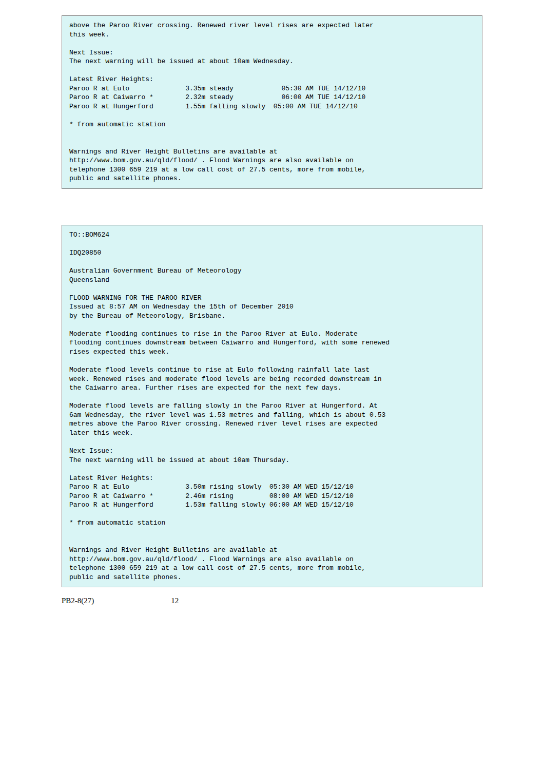above the Paroo River crossing. Renewed river level rises are expected later this week. Next Issue: The next warning will be issued at about 10am Wednesday. Latest River Heights: Paroo R at Eulo 3.35m steady 05:30 AM TUE 14/12/10 Paroo R at Caiwarro * 2.32m steady 06:00 AM TUE 14/12/10 Paroo R at Hungerford 1.55m falling slowly 05:00 AM TUE 14/12/10 * from automatic station Warnings and River Height Bulletins are available at http://www.bom.gov.au/qld/flood/ . Flood Warnings are also available on telephone 1300 659 219 at a low call cost of 27.5 cents, more from mobile, public and satellite phones.
TO::BOM624 IDQ20850 Australian Government Bureau of Meteorology Queensland FLOOD WARNING FOR THE PAROO RIVER Issued at 8:57 AM on Wednesday the 15th of December 2010 by the Bureau of Meteorology, Brisbane. Moderate flooding continues to rise in the Paroo River at Eulo. Moderate flooding continues downstream between Caiwarro and Hungerford, with some renewed rises expected this week. Moderate flood levels continue to rise at Eulo following rainfall late last week. Renewed rises and moderate flood levels are being recorded downstream in the Caiwarro area. Further rises are expected for the next few days. Moderate flood levels are falling slowly in the Paroo River at Hungerford. At 6am Wednesday, the river level was 1.53 metres and falling, which is about 0.53 metres above the Paroo River crossing. Renewed river level rises are expected later this week. Next Issue: The next warning will be issued at about 10am Thursday. Latest River Heights: Paroo R at Eulo 3.50m rising slowly 05:30 AM WED 15/12/10 Paroo R at Caiwarro * 2.46m rising 08:00 AM WED 15/12/10 Paroo R at Hungerford 1.53m falling slowly 06:00 AM WED 15/12/10 * from automatic station Warnings and River Height Bulletins are available at http://www.bom.gov.au/qld/flood/ . Flood Warnings are also available on telephone 1300 659 219 at a low call cost of 27.5 cents, more from mobile, public and satellite phones.
PB2-8(27) 12